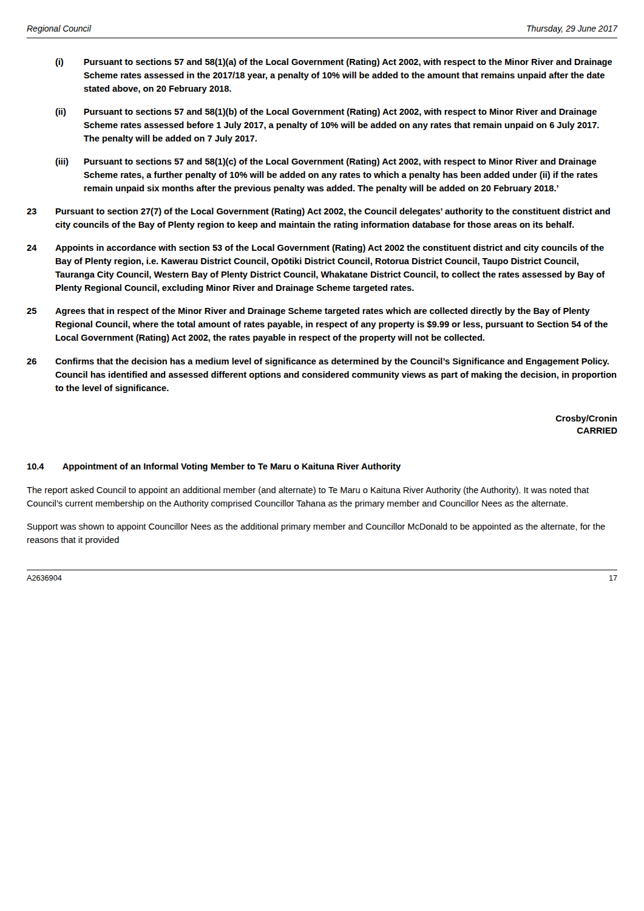Regional Council Thursday, 29 June 2017
(i)
Pursuant to sections 57 and 58(1)(a) of the Local Government (Rating) Act 2002, with respect to the Minor River and Drainage Scheme rates assessed in the 2017/18 year, a penalty of 10% will be added to the amount that remains unpaid after the date stated above, on 20 February 2018.
(ii)
Pursuant to sections 57 and 58(1)(b) of the Local Government (Rating) Act 2002, with respect to Minor River and Drainage Scheme rates assessed before 1 July 2017, a penalty of 10% will be added on any rates that remain unpaid on 6 July 2017. The penalty will be added on 7 July 2017.
(iii)
Pursuant to sections 57 and 58(1)(c) of the Local Government (Rating) Act 2002, with respect to Minor River and Drainage Scheme rates, a further penalty of 10% will be added on any rates to which a penalty has been added under (ii) if the rates remain unpaid six months after the previous penalty was added. The penalty will be added on 20 February 2018.’
23
Pursuant to section 27(7) of the Local Government (Rating) Act 2002, the Council delegates’ authority to the constituent district and city councils of the Bay of Plenty region to keep and maintain the rating information database for those areas on its behalf.
24
Appoints in accordance with section 53 of the Local Government (Rating) Act 2002 the constituent district and city councils of the Bay of Plenty region, i.e. Kawerau District Council, Opōtiki District Council, Rotorua District Council, Taupo District Council, Tauranga City Council, Western Bay of Plenty District Council, Whakatane District Council, to collect the rates assessed by Bay of Plenty Regional Council, excluding Minor River and Drainage Scheme targeted rates.
25
Agrees that in respect of the Minor River and Drainage Scheme targeted rates which are collected directly by the Bay of Plenty Regional Council, where the total amount of rates payable, in respect of any property is $9.99 or less, pursuant to Section 54 of the Local Government (Rating) Act 2002, the rates payable in respect of the property will not be collected.
26
Confirms that the decision has a medium level of significance as determined by the Council’s Significance and Engagement Policy. Council has identified and assessed different options and considered community views as part of making the decision, in proportion to the level of significance.
Crosby/Cronin
CARRIED
10.4 Appointment of an Informal Voting Member to Te Maru o Kaituna River Authority
The report asked Council to appoint an additional member (and alternate) to Te Maru o Kaituna River Authority (the Authority). It was noted that Council’s current membership on the Authority comprised Councillor Tahana as the primary member and Councillor Nees as the alternate.
Support was shown to appoint Councillor Nees as the additional primary member and Councillor McDonald to be appointed as the alternate, for the reasons that it provided
A2636904 17